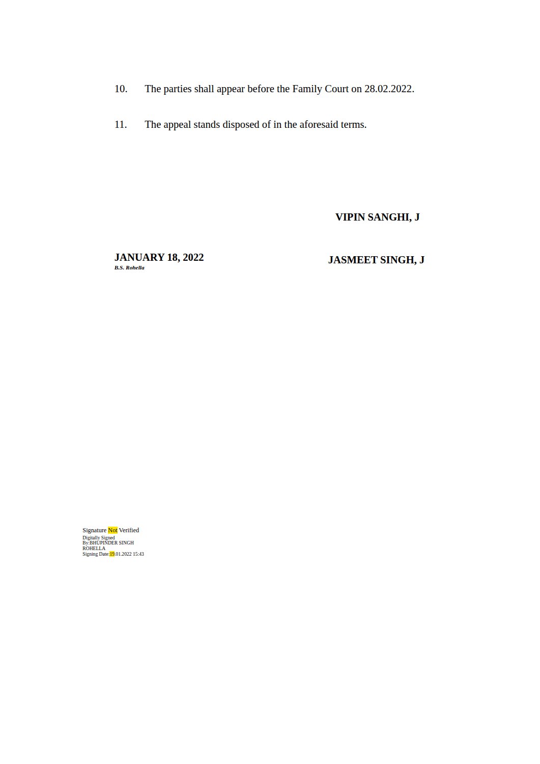10. The parties shall appear before the Family Court on 28.02.2022.
11. The appeal stands disposed of in the aforesaid terms.
VIPIN SANGHI, J
JASMEET SINGH, J
JANUARY 18, 2022
B.S. Rohella
✓
Signature Not Verified
Digitally Signed
By:BHUPINDER SINGH
ROHELLA
Signing Date:19.01.2022 15:43